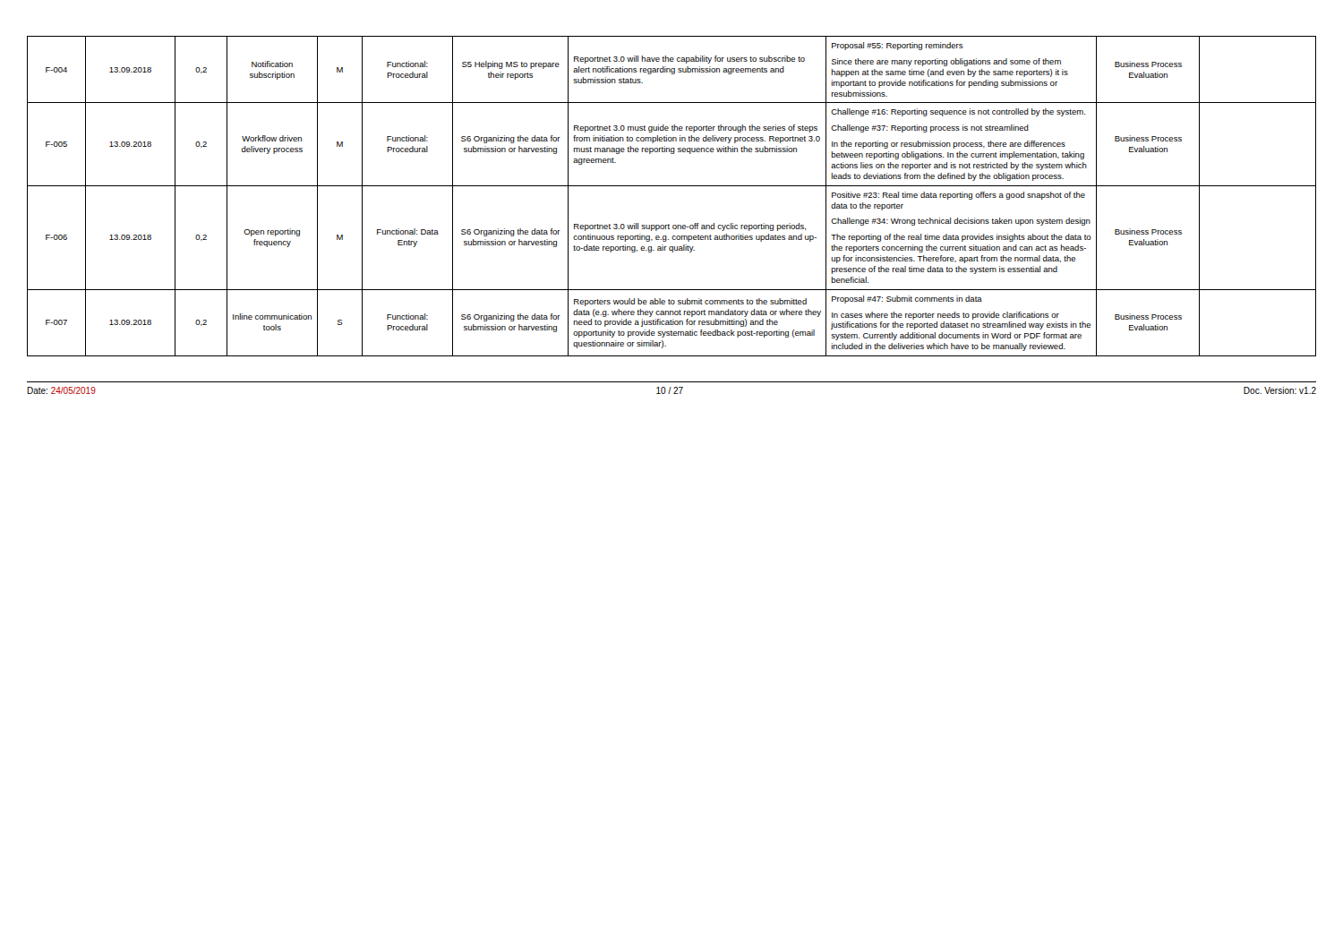| F-004 | 13.09.2018 | 0,2 | Notification subscription | M | Functional: Procedural | S5 Helping MS to prepare their reports | Reportnet 3.0 will have the capability for users to subscribe to alert notifications regarding submission agreements and submission status. | Proposal #55: Reporting reminders Since there are many reporting obligations and some of them happen at the same time (and even by the same reporters) it is important to provide notifications for pending submissions or resubmissions. | Business Process Evaluation | |
| F-005 | 13.09.2018 | 0,2 | Workflow driven delivery process | M | Functional: Procedural | S6 Organizing the data for submission or harvesting | Reportnet 3.0 must guide the reporter through the series of steps from initiation to completion in the delivery process. Reportnet 3.0 must manage the reporting sequence within the submission agreement. | Challenge #16: Reporting sequence is not controlled by the system. Challenge #37: Reporting process is not streamlined In the reporting or resubmission process, there are differences between reporting obligations. In the current implementation, taking actions lies on the reporter and is not restricted by the system which leads to deviations from the defined by the obligation process. | Business Process Evaluation | |
| F-006 | 13.09.2018 | 0,2 | Open reporting frequency | M | Functional: Data Entry | S6 Organizing the data for submission or harvesting | Reportnet 3.0 will support one-off and cyclic reporting periods, continuous reporting, e.g. competent authorities updates and up-to-date reporting, e.g. air quality. | Positive #23: Real time data reporting offers a good snapshot of the data to the reporter Challenge #34: Wrong technical decisions taken upon system design The reporting of the real time data provides insights about the data to the reporters concerning the current situation and can act as heads-up for inconsistencies. Therefore, apart from the normal data, the presence of the real time data to the system is essential and beneficial. | Business Process Evaluation | |
| F-007 | 13.09.2018 | 0,2 | Inline communication tools | S | Functional: Procedural | S6 Organizing the data for submission or harvesting | Reporters would be able to submit comments to the submitted data (e.g. where they cannot report mandatory data or where they need to provide a justification for resubmitting) and the opportunity to provide systematic feedback post-reporting (email questionnaire or similar). | Proposal #47: Submit comments in data In cases where the reporter needs to provide clarifications or justifications for the reported dataset no streamlined way exists in the system. Currently additional documents in Word or PDF format are included in the deliveries which have to be manually reviewed. | Business Process Evaluation | |
Date: 24/05/2019
10 / 27
Doc. Version: v1.2